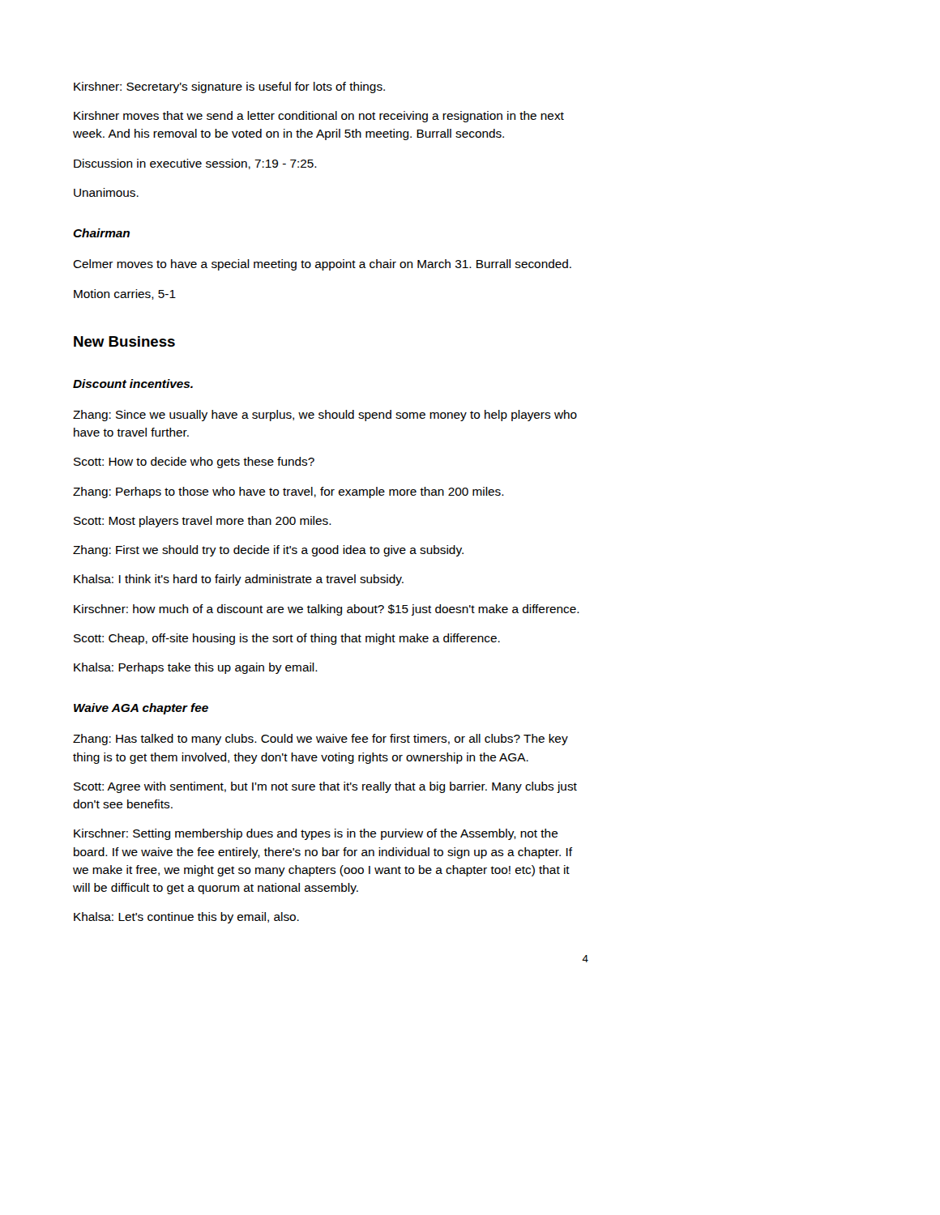Kirshner: Secretary's signature is useful for lots of things.
Kirshner moves that we send a letter conditional on not receiving a resignation in the next week. And his removal to be voted on in the April 5th meeting. Burrall seconds.
Discussion in executive session, 7:19 - 7:25.
Unanimous.
Chairman
Celmer moves to have a special meeting to appoint a chair on March 31. Burrall seconded.
Motion carries, 5-1
New Business
Discount incentives.
Zhang: Since we usually have a surplus, we should spend some money to help players who have to travel further.
Scott: How to decide who gets these funds?
Zhang: Perhaps to those who have to travel, for example more than 200 miles.
Scott: Most players travel more than 200 miles.
Zhang: First we should try to decide if it's a good idea to give a subsidy.
Khalsa: I think it's hard to fairly administrate a travel subsidy.
Kirschner: how much of a discount are we talking about? $15 just doesn't make a difference.
Scott: Cheap, off-site housing is the sort of thing that might make a difference.
Khalsa: Perhaps take this up again by email.
Waive AGA chapter fee
Zhang: Has talked to many clubs. Could we waive fee for first timers, or all clubs? The key thing is to get them involved, they don't have voting rights or ownership in the AGA.
Scott: Agree with sentiment, but I'm not sure that it's really that a big barrier. Many clubs just don't see benefits.
Kirschner: Setting membership dues and types is in the purview of the Assembly, not the board. If we waive the fee entirely, there's no bar for an individual to sign up as a chapter. If we make it free, we might get so many chapters (ooo I want to be a chapter too! etc) that it will be difficult to get a quorum at national assembly.
Khalsa: Let's continue this by email, also.
4